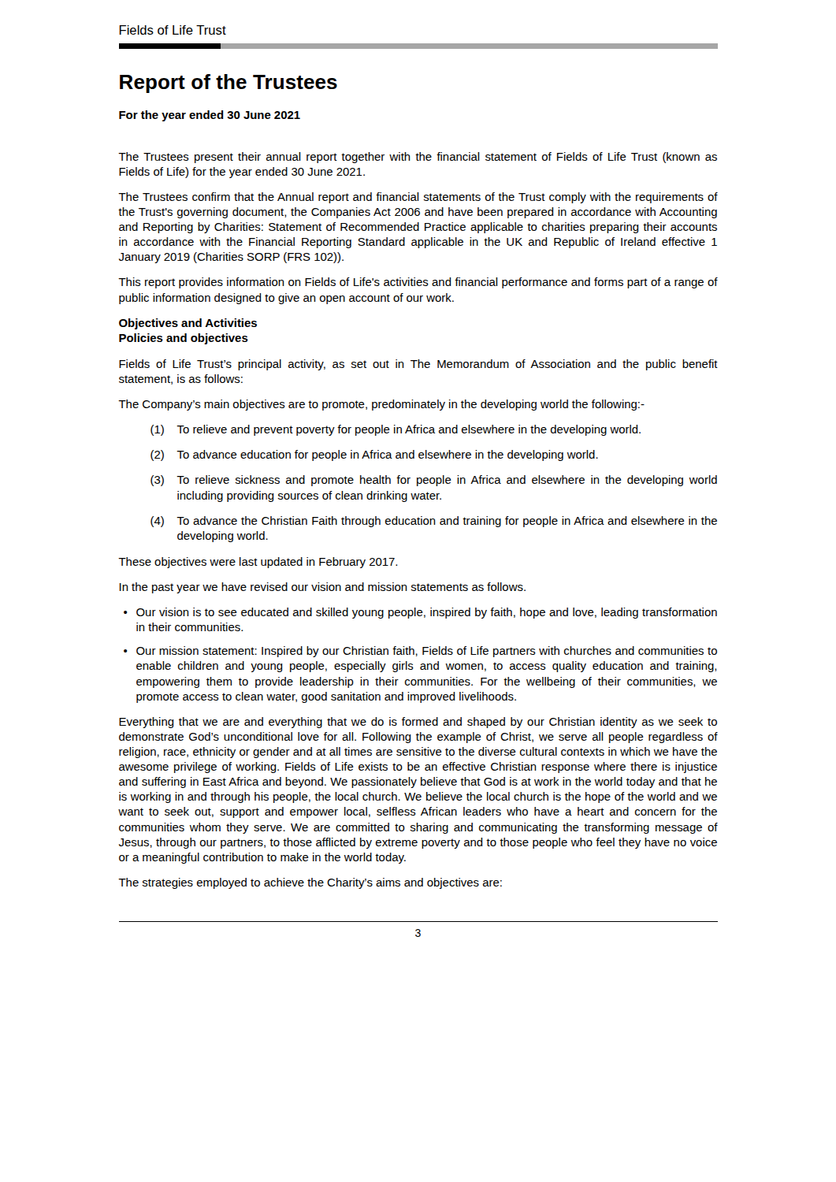Fields of Life Trust
Report of the Trustees
For the year ended 30 June 2021
The Trustees present their annual report together with the financial statement of Fields of Life Trust (known as Fields of Life) for the year ended 30 June 2021.
The Trustees confirm that the Annual report and financial statements of the Trust comply with the requirements of the Trust's governing document, the Companies Act 2006 and have been prepared in accordance with Accounting and Reporting by Charities: Statement of Recommended Practice applicable to charities preparing their accounts in accordance with the Financial Reporting Standard applicable in the UK and Republic of Ireland effective 1 January 2019 (Charities SORP (FRS 102)).
This report provides information on Fields of Life's activities and financial performance and forms part of a range of public information designed to give an open account of our work.
Objectives and Activities
Policies and objectives
Fields of Life Trust’s principal activity, as set out in The Memorandum of Association and the public benefit statement, is as follows:
The Company’s main objectives are to promote, predominately in the developing world the following:-
To relieve and prevent poverty for people in Africa and elsewhere in the developing world.
To advance education for people in Africa and elsewhere in the developing world.
To relieve sickness and promote health for people in Africa and elsewhere in the developing world including providing sources of clean drinking water.
To advance the Christian Faith through education and training for people in Africa and elsewhere in the developing world.
These objectives were last updated in February 2017.
In the past year we have revised our vision and mission statements as follows.
Our vision is to see educated and skilled young people, inspired by faith, hope and love, leading transformation in their communities.
Our mission statement: Inspired by our Christian faith, Fields of Life partners with churches and communities to enable children and young people, especially girls and women, to access quality education and training, empowering them to provide leadership in their communities. For the wellbeing of their communities, we promote access to clean water, good sanitation and improved livelihoods.
Everything that we are and everything that we do is formed and shaped by our Christian identity as we seek to demonstrate God’s unconditional love for all. Following the example of Christ, we serve all people regardless of religion, race, ethnicity or gender and at all times are sensitive to the diverse cultural contexts in which we have the awesome privilege of working. Fields of Life exists to be an effective Christian response where there is injustice and suffering in East Africa and beyond. We passionately believe that God is at work in the world today and that he is working in and through his people, the local church. We believe the local church is the hope of the world and we want to seek out, support and empower local, selfless African leaders who have a heart and concern for the communities whom they serve. We are committed to sharing and communicating the transforming message of Jesus, through our partners, to those afflicted by extreme poverty and to those people who feel they have no voice or a meaningful contribution to make in the world today.
The strategies employed to achieve the Charity’s aims and objectives are:
3